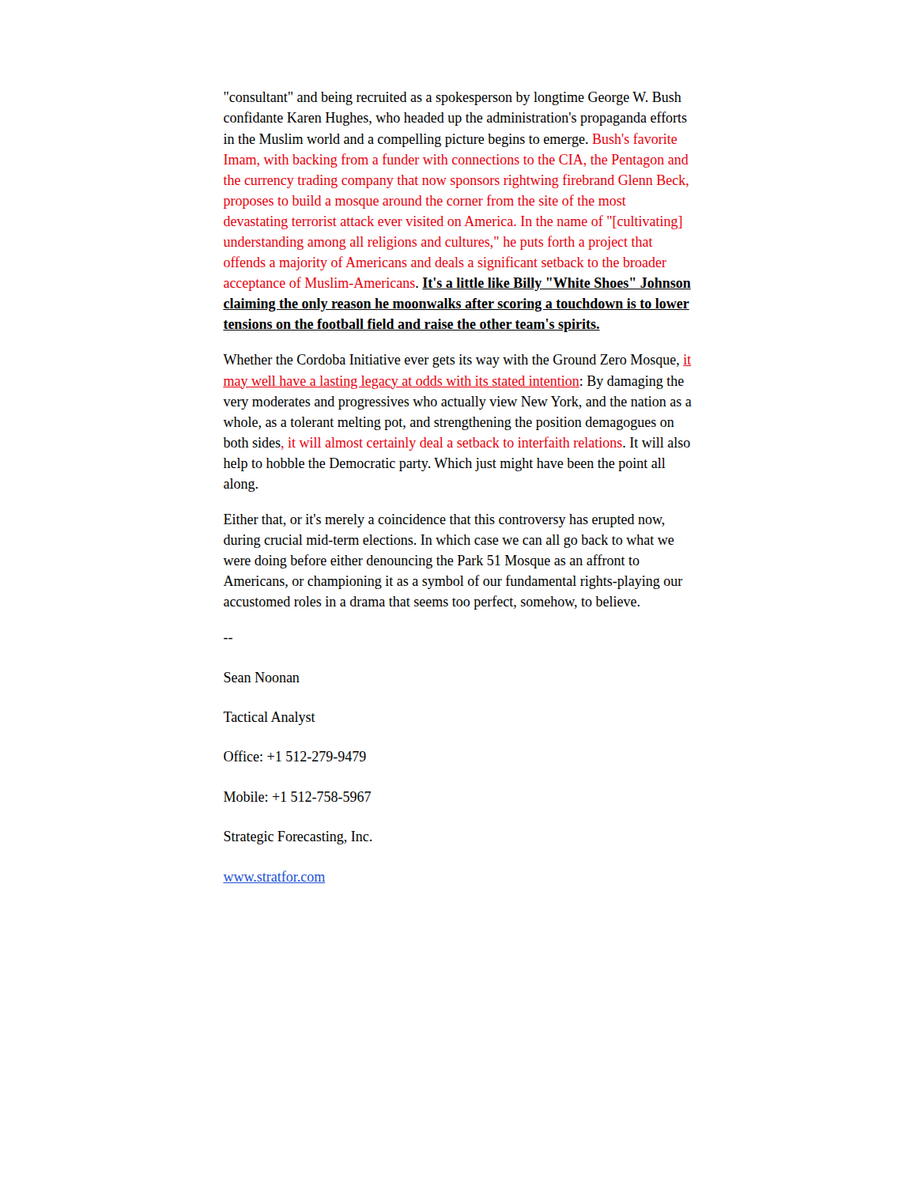"consultant" and being recruited as a spokesperson by longtime George W. Bush confidante Karen Hughes, who headed up the administration's propaganda efforts in the Muslim world and a compelling picture begins to emerge. Bush's favorite Imam, with backing from a funder with connections to the CIA, the Pentagon and the currency trading company that now sponsors rightwing firebrand Glenn Beck, proposes to build a mosque around the corner from the site of the most devastating terrorist attack ever visited on America. In the name of "[cultivating] understanding among all religions and cultures," he puts forth a project that offends a majority of Americans and deals a significant setback to the broader acceptance of Muslim-Americans. It's a little like Billy "White Shoes" Johnson claiming the only reason he moonwalks after scoring a touchdown is to lower tensions on the football field and raise the other team's spirits.
Whether the Cordoba Initiative ever gets its way with the Ground Zero Mosque, it may well have a lasting legacy at odds with its stated intention: By damaging the very moderates and progressives who actually view New York, and the nation as a whole, as a tolerant melting pot, and strengthening the position demagogues on both sides, it will almost certainly deal a setback to interfaith relations. It will also help to hobble the Democratic party. Which just might have been the point all along.
Either that, or it's merely a coincidence that this controversy has erupted now, during crucial mid-term elections. In which case we can all go back to what we were doing before either denouncing the Park 51 Mosque as an affront to Americans, or championing it as a symbol of our fundamental rights-playing our accustomed roles in a drama that seems too perfect, somehow, to believe.
--
Sean Noonan
Tactical Analyst
Office: +1 512-279-9479
Mobile: +1 512-758-5967
Strategic Forecasting, Inc.
www.stratfor.com